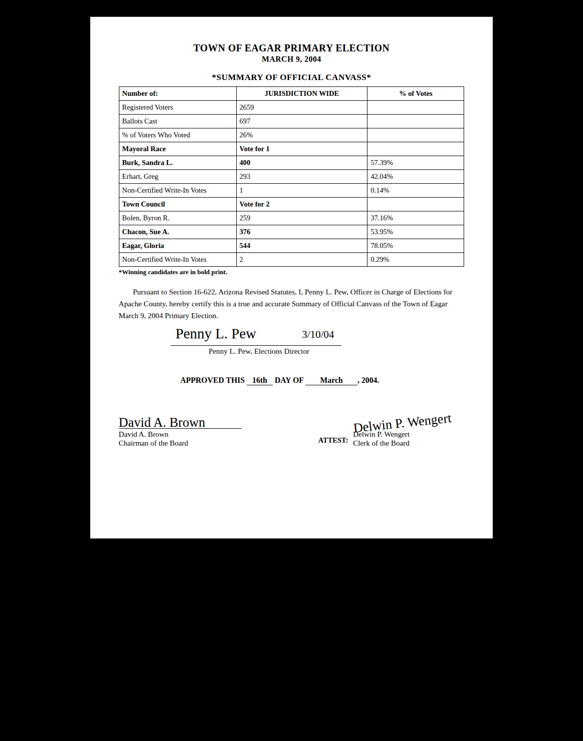TOWN OF EAGAR PRIMARY ELECTION
MARCH 9, 2004
*SUMMARY OF OFFICIAL CANVASS*
| Number of: | JURISDICTION WIDE | % of Votes |
| --- | --- | --- |
| Registered Voters | 2659 | |
| Ballots Cast | 697 | |
| % of Voters Who Voted | 26% | |
| Mayoral Race | Vote for 1 | |
| Burk, Sandra L. | 400 | 57.39% |
| Erhart, Greg | 293 | 42.04% |
| Non-Certified Write-In Votes | 1 | 0.14% |
| Town Council | Vote for 2 | |
| Bolen, Byron R. | 259 | 37.16% |
| Chacon, Sue A. | 376 | 53.95% |
| Eagar, Gloria | 544 | 78.05% |
| Non-Certified Write-In Votes | 2 | 0.29% |
*Winning candidates are in bold print.
Pursuant to Section 16-622, Arizona Revised Statutes, I, Penny L. Pew, Officer in Charge of Elections for Apache County, hereby certify this is a true and accurate Summary of Official Canvass of the Town of Eagar March 9, 2004 Primary Election.
Penny L. Pew 3/10/04
Penny L. Pew, Elections Director
APPROVED THIS 16th DAY OF March, 2004.
David A. Brown
David A. Brown
Chairman of the Board
ATTEST:
Delwin P. Wengert
Delwin P. Wengert
Clerk of the Board